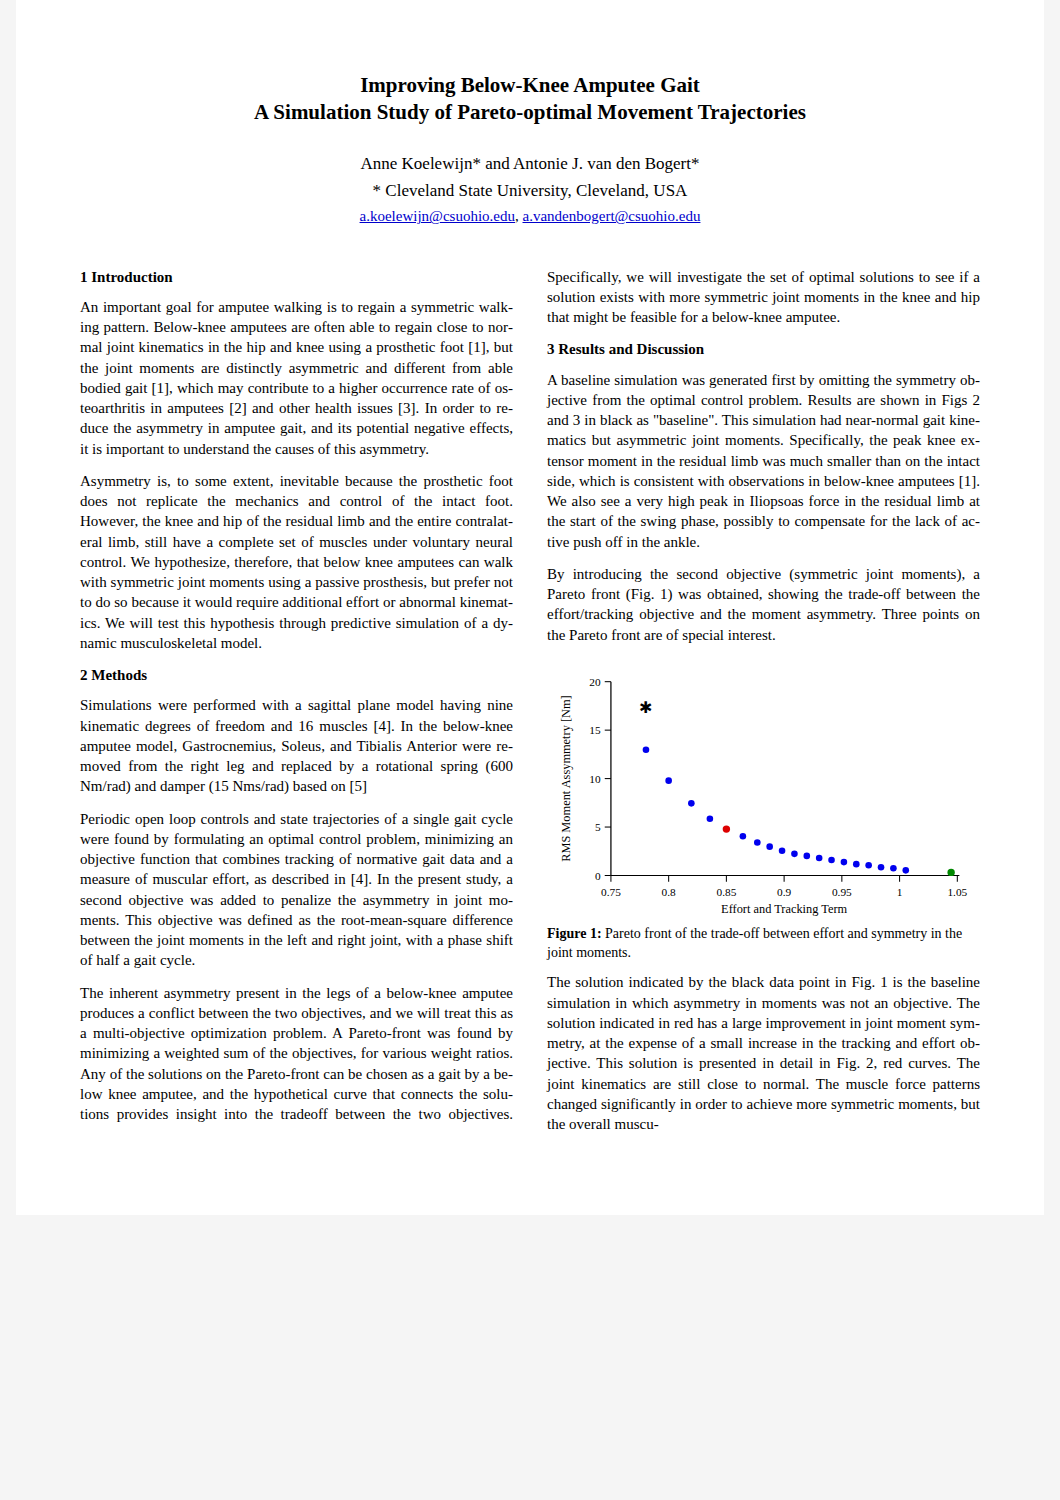Improving Below-Knee Amputee Gait
A Simulation Study of Pareto-optimal Movement Trajectories
Anne Koelewijn* and Antonie J. van den Bogert*
* Cleveland State University, Cleveland, USA
a.koelewijn@csuohio.edu, a.vandenbogert@csuohio.edu
1 Introduction
An important goal for amputee walking is to regain a symmetric walking pattern. Below-knee amputees are often able to regain close to normal joint kinematics in the hip and knee using a prosthetic foot [1], but the joint moments are distinctly asymmetric and different from able bodied gait [1], which may contribute to a higher occurrence rate of osteoarthritis in amputees [2] and other health issues [3]. In order to reduce the asymmetry in amputee gait, and its potential negative effects, it is important to understand the causes of this asymmetry.
Asymmetry is, to some extent, inevitable because the prosthetic foot does not replicate the mechanics and control of the intact foot. However, the knee and hip of the residual limb and the entire contralateral limb, still have a complete set of muscles under voluntary neural control. We hypothesize, therefore, that below knee amputees can walk with symmetric joint moments using a passive prosthesis, but prefer not to do so because it would require additional effort or abnormal kinematics. We will test this hypothesis through predictive simulation of a dynamic musculoskeletal model.
2 Methods
Simulations were performed with a sagittal plane model having nine kinematic degrees of freedom and 16 muscles [4]. In the below-knee amputee model, Gastrocnemius, Soleus, and Tibialis Anterior were removed from the right leg and replaced by a rotational spring (600 Nm/rad) and damper (15 Nms/rad) based on [5]
Periodic open loop controls and state trajectories of a single gait cycle were found by formulating an optimal control problem, minimizing an objective function that combines tracking of normative gait data and a measure of muscular effort, as described in [4]. In the present study, a second objective was added to penalize the asymmetry in joint moments. This objective was defined as the root-mean-square difference between the joint moments in the left and right joint, with a phase shift of half a gait cycle.
The inherent asymmetry present in the legs of a below-knee amputee produces a conflict between the two objectives, and we will treat this as a multi-objective optimization problem. A Pareto-front was found by minimizing a weighted sum of the objectives, for various weight ratios. Any of the solutions on the Pareto-front can be chosen as a gait by a below knee amputee, and the hypothetical curve that connects the solutions provides insight into the tradeoff between the two objectives. Specifically, we will investigate the set of optimal solutions to see if a solution exists with more symmetric joint moments in the knee and hip that might be feasible for a below-knee amputee.
3 Results and Discussion
A baseline simulation was generated first by omitting the symmetry objective from the optimal control problem. Results are shown in Figs 2 and 3 in black as "baseline". This simulation had near-normal gait kinematics but asymmetric joint moments. Specifically, the peak knee extensor moment in the residual limb was much smaller than on the intact side, which is consistent with observations in below-knee amputees [1]. We also see a very high peak in Iliopsoas force in the residual limb at the start of the swing phase, possibly to compensate for the lack of active push off in the ankle.
By introducing the second objective (symmetric joint moments), a Pareto front (Fig. 1) was obtained, showing the trade-off between the effort/tracking objective and the moment asymmetry. Three points on the Pareto front are of special interest.
0 5 10 15 20 0.75 0.8 0.85 0.9 0.95 1 1.05 Effort and Tracking Term RMS Moment Assymmetry [Nm] ✱
Figure 1: Pareto front of the trade-off between effort and symmetry in the joint moments.
The solution indicated by the black data point in Fig. 1 is the baseline simulation in which asymmetry in moments was not an objective. The solution indicated in red has a large improvement in joint moment symmetry, at the expense of a small increase in the tracking and effort objective. This solution is presented in detail in Fig. 2, red curves. The joint kinematics are still close to normal. The muscle force patterns changed significantly in order to achieve more symmetric moments, but the overall muscu-